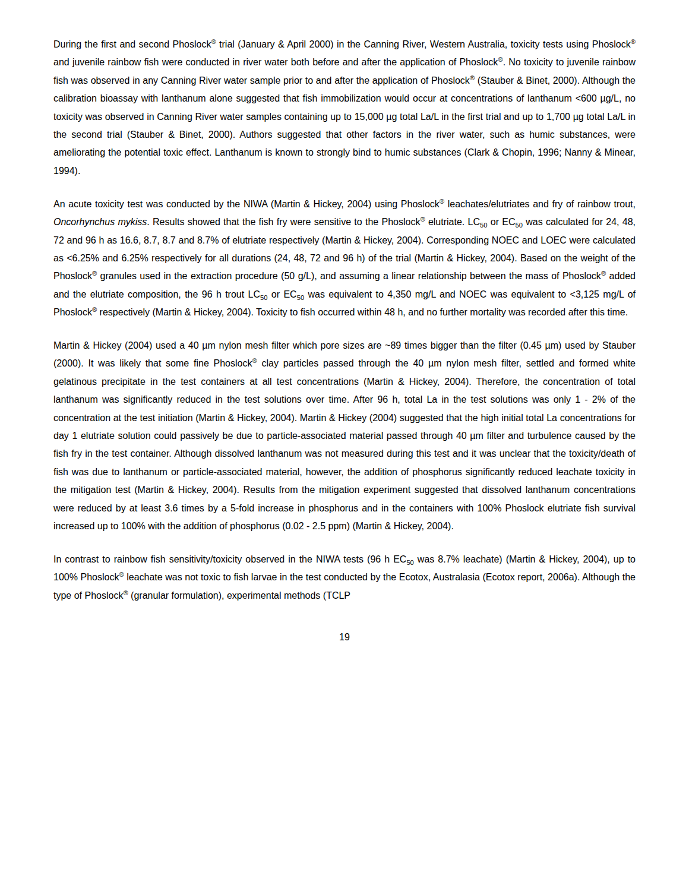During the first and second Phoslock® trial (January & April 2000) in the Canning River, Western Australia, toxicity tests using Phoslock® and juvenile rainbow fish were conducted in river water both before and after the application of Phoslock®. No toxicity to juvenile rainbow fish was observed in any Canning River water sample prior to and after the application of Phoslock® (Stauber & Binet, 2000). Although the calibration bioassay with lanthanum alone suggested that fish immobilization would occur at concentrations of lanthanum <600 µg/L, no toxicity was observed in Canning River water samples containing up to 15,000 µg total La/L in the first trial and up to 1,700 µg total La/L in the second trial (Stauber & Binet, 2000). Authors suggested that other factors in the river water, such as humic substances, were ameliorating the potential toxic effect. Lanthanum is known to strongly bind to humic substances (Clark & Chopin, 1996; Nanny & Minear, 1994).
An acute toxicity test was conducted by the NIWA (Martin & Hickey, 2004) using Phoslock® leachates/elutriates and fry of rainbow trout, Oncorhynchus mykiss. Results showed that the fish fry were sensitive to the Phoslock® elutriate. LC50 or EC50 was calculated for 24, 48, 72 and 96 h as 16.6, 8.7, 8.7 and 8.7% of elutriate respectively (Martin & Hickey, 2004). Corresponding NOEC and LOEC were calculated as <6.25% and 6.25% respectively for all durations (24, 48, 72 and 96 h) of the trial (Martin & Hickey, 2004). Based on the weight of the Phoslock® granules used in the extraction procedure (50 g/L), and assuming a linear relationship between the mass of Phoslock® added and the elutriate composition, the 96 h trout LC50 or EC50 was equivalent to 4,350 mg/L and NOEC was equivalent to <3,125 mg/L of Phoslock® respectively (Martin & Hickey, 2004). Toxicity to fish occurred within 48 h, and no further mortality was recorded after this time.
Martin & Hickey (2004) used a 40 µm nylon mesh filter which pore sizes are ~89 times bigger than the filter (0.45 µm) used by Stauber (2000). It was likely that some fine Phoslock® clay particles passed through the 40 µm nylon mesh filter, settled and formed white gelatinous precipitate in the test containers at all test concentrations (Martin & Hickey, 2004). Therefore, the concentration of total lanthanum was significantly reduced in the test solutions over time. After 96 h, total La in the test solutions was only 1 - 2% of the concentration at the test initiation (Martin & Hickey, 2004). Martin & Hickey (2004) suggested that the high initial total La concentrations for day 1 elutriate solution could passively be due to particle-associated material passed through 40 µm filter and turbulence caused by the fish fry in the test container. Although dissolved lanthanum was not measured during this test and it was unclear that the toxicity/death of fish was due to lanthanum or particle-associated material, however, the addition of phosphorus significantly reduced leachate toxicity in the mitigation test (Martin & Hickey, 2004). Results from the mitigation experiment suggested that dissolved lanthanum concentrations were reduced by at least 3.6 times by a 5-fold increase in phosphorus and in the containers with 100% Phoslock elutriate fish survival increased up to 100% with the addition of phosphorus (0.02 - 2.5 ppm) (Martin & Hickey, 2004).
In contrast to rainbow fish sensitivity/toxicity observed in the NIWA tests (96 h EC50 was 8.7% leachate) (Martin & Hickey, 2004), up to 100% Phoslock® leachate was not toxic to fish larvae in the test conducted by the Ecotox, Australasia (Ecotox report, 2006a). Although the type of Phoslock® (granular formulation), experimental methods (TCLP
19